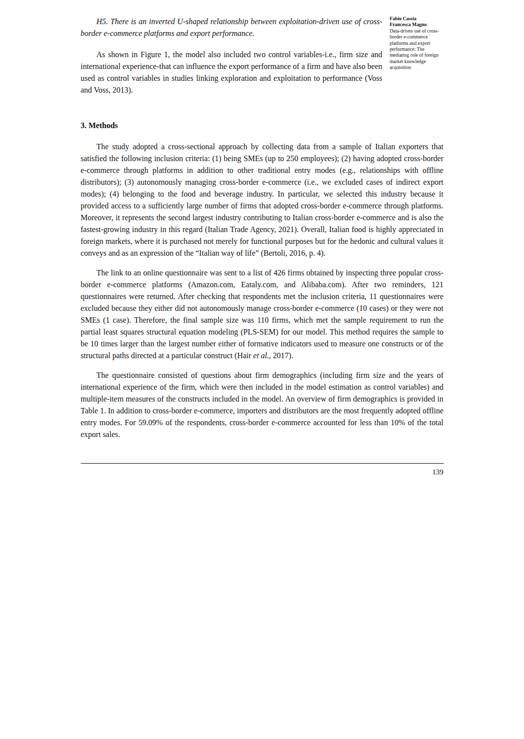Fabio Cassia
Francesca Magno
Data-driven use of cross-border e-commerce platforms and export performance: The mediating role of foreign market knowledge acquisition
H5. There is an inverted U-shaped relationship between exploitation-driven use of cross-border e-commerce platforms and export performance.
As shown in Figure 1, the model also included two control variables-i.e., firm size and international experience-that can influence the export performance of a firm and have also been used as control variables in studies linking exploration and exploitation to performance (Voss and Voss, 2013).
3. Methods
The study adopted a cross-sectional approach by collecting data from a sample of Italian exporters that satisfied the following inclusion criteria: (1) being SMEs (up to 250 employees); (2) having adopted cross-border e-commerce through platforms in addition to other traditional entry modes (e.g., relationships with offline distributors); (3) autonomously managing cross-border e-commerce (i.e., we excluded cases of indirect export modes); (4) belonging to the food and beverage industry. In particular, we selected this industry because it provided access to a sufficiently large number of firms that adopted cross-border e-commerce through platforms. Moreover, it represents the second largest industry contributing to Italian cross-border e-commerce and is also the fastest-growing industry in this regard (Italian Trade Agency, 2021). Overall, Italian food is highly appreciated in foreign markets, where it is purchased not merely for functional purposes but for the hedonic and cultural values it conveys and as an expression of the “Italian way of life” (Bertoli, 2016, p. 4).
The link to an online questionnaire was sent to a list of 426 firms obtained by inspecting three popular cross-border e-commerce platforms (Amazon.com, Eataly.com, and Alibaba.com). After two reminders, 121 questionnaires were returned. After checking that respondents met the inclusion criteria, 11 questionnaires were excluded because they either did not autonomously manage cross-border e-commerce (10 cases) or they were not SMEs (1 case). Therefore, the final sample size was 110 firms, which met the sample requirement to run the partial least squares structural equation modeling (PLS-SEM) for our model. This method requires the sample to be 10 times larger than the largest number either of formative indicators used to measure one constructs or of the structural paths directed at a particular construct (Hair et al., 2017).
The questionnaire consisted of questions about firm demographics (including firm size and the years of international experience of the firm, which were then included in the model estimation as control variables) and multiple-item measures of the constructs included in the model. An overview of firm demographics is provided in Table 1. In addition to cross-border e-commerce, importers and distributors are the most frequently adopted offline entry modes. For 59.09% of the respondents, cross-border e-commerce accounted for less than 10% of the total export sales.
139